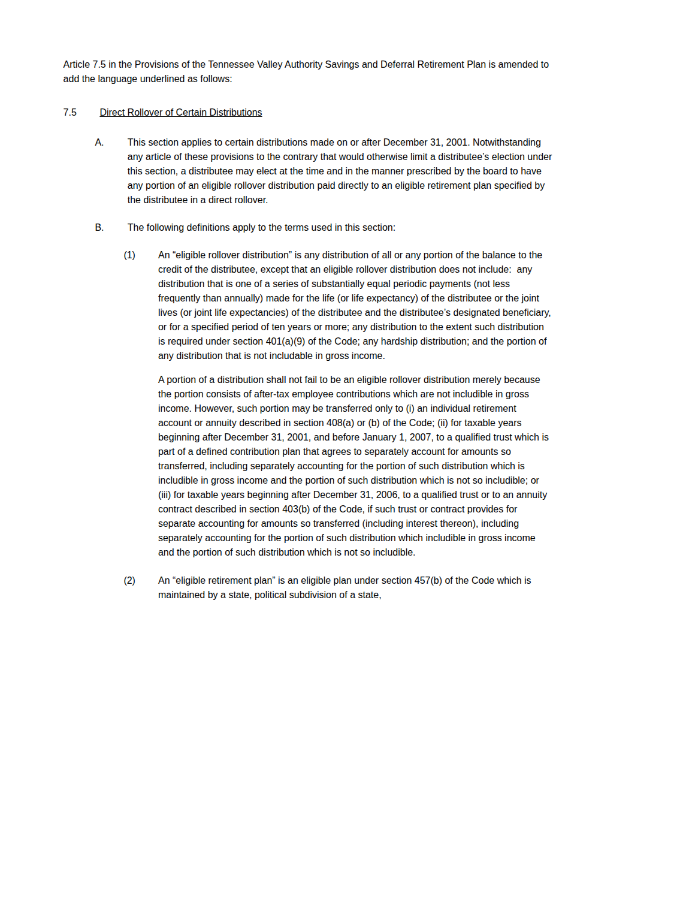Article 7.5 in the Provisions of the Tennessee Valley Authority Savings and Deferral Retirement Plan is amended to add the language underlined as follows:
7.5 Direct Rollover of Certain Distributions
A.
This section applies to certain distributions made on or after December 31, 2001. Notwithstanding any article of these provisions to the contrary that would otherwise limit a distributee’s election under this section, a distributee may elect at the time and in the manner prescribed by the board to have any portion of an eligible rollover distribution paid directly to an eligible retirement plan specified by the distributee in a direct rollover.
B.
The following definitions apply to the terms used in this section:
(1)
An “eligible rollover distribution” is any distribution of all or any portion of the balance to the credit of the distributee, except that an eligible rollover distribution does not include: any distribution that is one of a series of substantially equal periodic payments (not less frequently than annually) made for the life (or life expectancy) of the distributee or the joint lives (or joint life expectancies) of the distributee and the distributee’s designated beneficiary, or for a specified period of ten years or more; any distribution to the extent such distribution is required under section 401(a)(9) of the Code; any hardship distribution; and the portion of any distribution that is not includable in gross income.
A portion of a distribution shall not fail to be an eligible rollover distribution merely because the portion consists of after-tax employee contributions which are not includible in gross income. However, such portion may be transferred only to (i) an individual retirement account or annuity described in section 408(a) or (b) of the Code; (ii) for taxable years beginning after December 31, 2001, and before January 1, 2007, to a qualified trust which is part of a defined contribution plan that agrees to separately account for amounts so transferred, including separately accounting for the portion of such distribution which is includible in gross income and the portion of such distribution which is not so includible; or (iii) for taxable years beginning after December 31, 2006, to a qualified trust or to an annuity contract described in section 403(b) of the Code, if such trust or contract provides for separate accounting for amounts so transferred (including interest thereon), including separately accounting for the portion of such distribution which includible in gross income and the portion of such distribution which is not so includible.
(2)
An “eligible retirement plan” is an eligible plan under section 457(b) of the Code which is maintained by a state, political subdivision of a state,